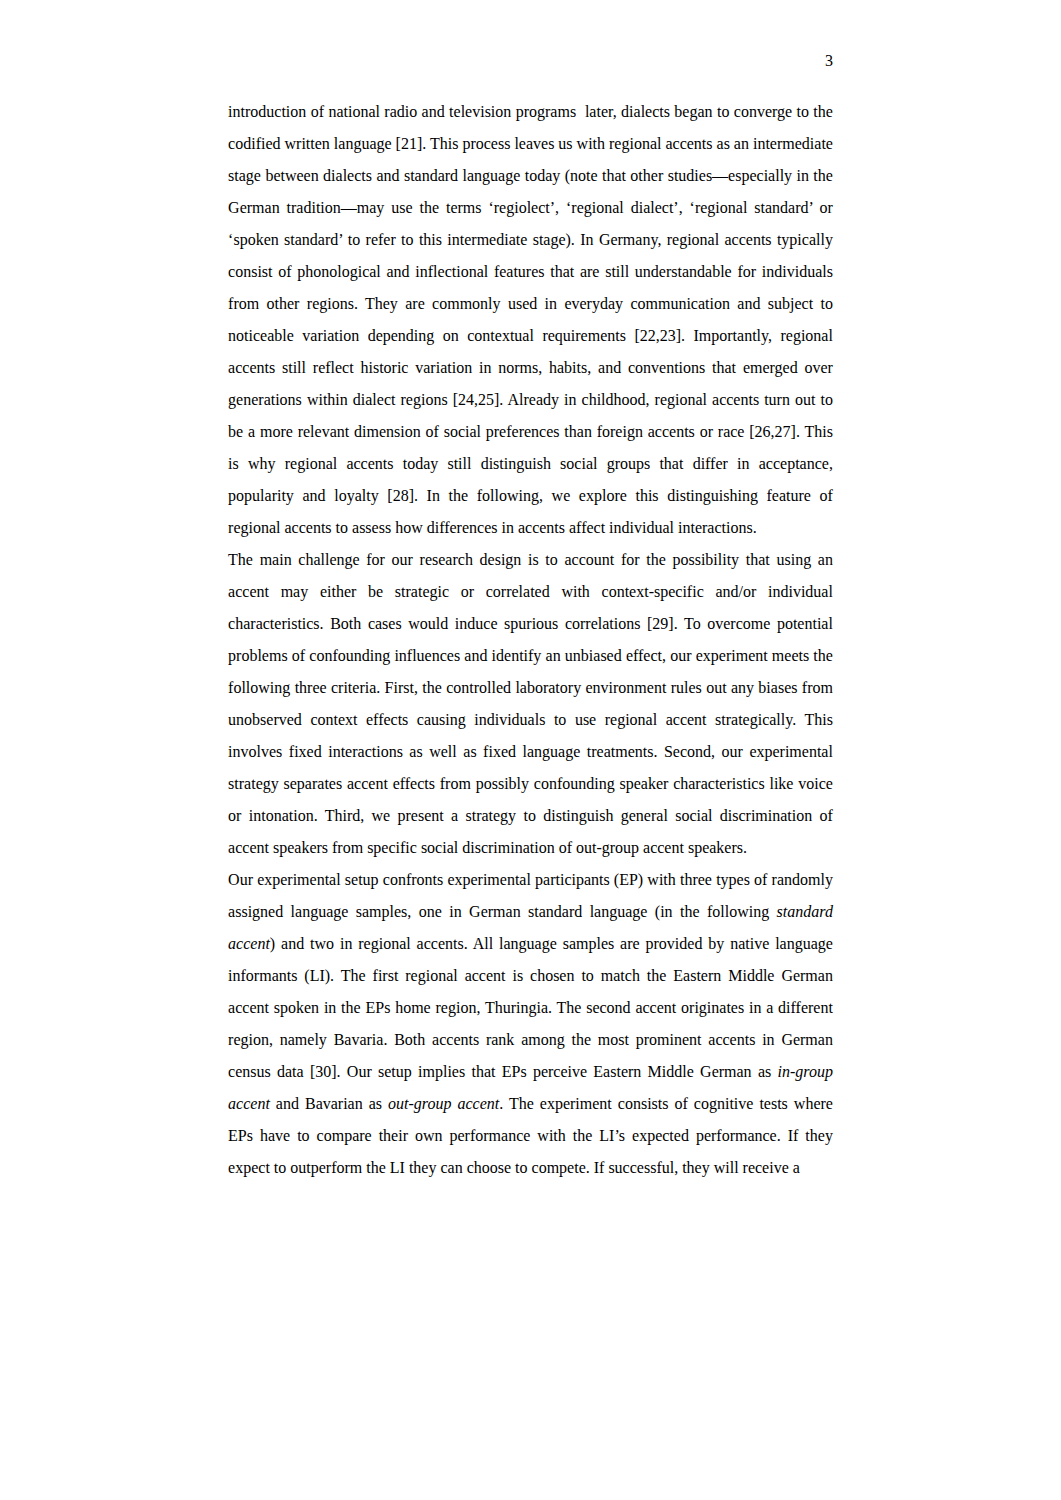3
introduction of national radio and television programs later, dialects began to converge to the codified written language [21]. This process leaves us with regional accents as an intermediate stage between dialects and standard language today (note that other studies—especially in the German tradition—may use the terms ‘regiolect’, ‘regional dialect’, ‘regional standard’ or ‘spoken standard’ to refer to this intermediate stage). In Germany, regional accents typically consist of phonological and inflectional features that are still understandable for individuals from other regions. They are commonly used in everyday communication and subject to noticeable variation depending on contextual requirements [22,23]. Importantly, regional accents still reflect historic variation in norms, habits, and conventions that emerged over generations within dialect regions [24,25]. Already in childhood, regional accents turn out to be a more relevant dimension of social preferences than foreign accents or race [26,27]. This is why regional accents today still distinguish social groups that differ in acceptance, popularity and loyalty [28]. In the following, we explore this distinguishing feature of regional accents to assess how differences in accents affect individual interactions.
The main challenge for our research design is to account for the possibility that using an accent may either be strategic or correlated with context-specific and/or individual characteristics. Both cases would induce spurious correlations [29]. To overcome potential problems of confounding influences and identify an unbiased effect, our experiment meets the following three criteria. First, the controlled laboratory environment rules out any biases from unobserved context effects causing individuals to use regional accent strategically. This involves fixed interactions as well as fixed language treatments. Second, our experimental strategy separates accent effects from possibly confounding speaker characteristics like voice or intonation. Third, we present a strategy to distinguish general social discrimination of accent speakers from specific social discrimination of out-group accent speakers.
Our experimental setup confronts experimental participants (EP) with three types of randomly assigned language samples, one in German standard language (in the following standard accent) and two in regional accents. All language samples are provided by native language informants (LI). The first regional accent is chosen to match the Eastern Middle German accent spoken in the EPs home region, Thuringia. The second accent originates in a different region, namely Bavaria. Both accents rank among the most prominent accents in German census data [30]. Our setup implies that EPs perceive Eastern Middle German as in-group accent and Bavarian as out-group accent. The experiment consists of cognitive tests where EPs have to compare their own performance with the LI’s expected performance. If they expect to outperform the LI they can choose to compete. If successful, they will receive a